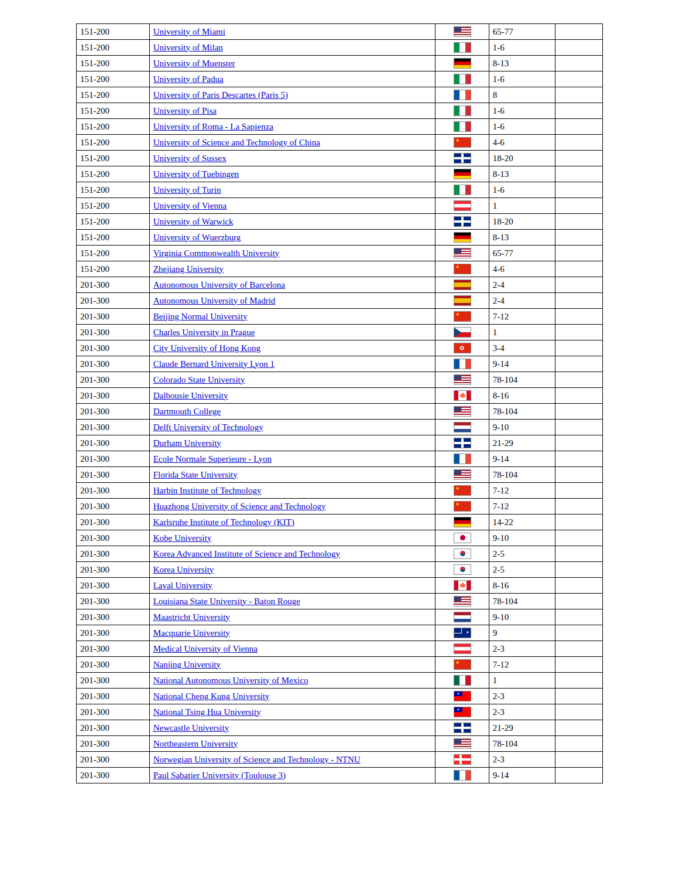| 151-200 | University of Miami | | 65-77 | |
| 151-200 | University of Milan | | 1-6 | |
| 151-200 | University of Muenster | | 8-13 | |
| 151-200 | University of Padua | | 1-6 | |
| 151-200 | University of Paris Descartes (Paris 5) | | 8 | |
| 151-200 | University of Pisa | | 1-6 | |
| 151-200 | University of Roma - La Sapienza | | 1-6 | |
| 151-200 | University of Science and Technology of China | | 4-6 | |
| 151-200 | University of Sussex | | 18-20 | |
| 151-200 | University of Tuebingen | | 8-13 | |
| 151-200 | University of Turin | | 1-6 | |
| 151-200 | University of Vienna | | 1 | |
| 151-200 | University of Warwick | | 18-20 | |
| 151-200 | University of Wuerzburg | | 8-13 | |
| 151-200 | Virginia Commonwealth University | | 65-77 | |
| 151-200 | Zhejiang University | | 4-6 | |
| 201-300 | Autonomous University of Barcelona | | 2-4 | |
| 201-300 | Autonomous University of Madrid | | 2-4 | |
| 201-300 | Beijing Normal University | | 7-12 | |
| 201-300 | Charles University in Prague | | 1 | |
| 201-300 | City University of Hong Kong | | 3-4 | |
| 201-300 | Claude Bernard University Lyon 1 | | 9-14 | |
| 201-300 | Colorado State University | | 78-104 | |
| 201-300 | Dalhousie University | | 8-16 | |
| 201-300 | Dartmouth College | | 78-104 | |
| 201-300 | Delft University of Technology | | 9-10 | |
| 201-300 | Durham University | | 21-29 | |
| 201-300 | Ecole Normale Superieure - Lyon | | 9-14 | |
| 201-300 | Florida State University | | 78-104 | |
| 201-300 | Harbin Institute of Technology | | 7-12 | |
| 201-300 | Huazhong University of Science and Technology | | 7-12 | |
| 201-300 | Karlsruhe Institute of Technology (KIT) | | 14-22 | |
| 201-300 | Kobe University | | 9-10 | |
| 201-300 | Korea Advanced Institute of Science and Technology | | 2-5 | |
| 201-300 | Korea University | | 2-5 | |
| 201-300 | Laval University | | 8-16 | |
| 201-300 | Louisiana State University - Baton Rouge | | 78-104 | |
| 201-300 | Maastricht University | | 9-10 | |
| 201-300 | Macquarie University | | 9 | |
| 201-300 | Medical University of Vienna | | 2-3 | |
| 201-300 | Nanjing University | | 7-12 | |
| 201-300 | National Autonomous University of Mexico | | 1 | |
| 201-300 | National Cheng Kung University | | 2-3 | |
| 201-300 | National Tsing Hua University | | 2-3 | |
| 201-300 | Newcastle University | | 21-29 | |
| 201-300 | Northeastern University | | 78-104 | |
| 201-300 | Norwegian University of Science and Technology - NTNU | | 2-3 | |
| 201-300 | Paul Sabatier University (Toulouse 3) | | 9-14 | |